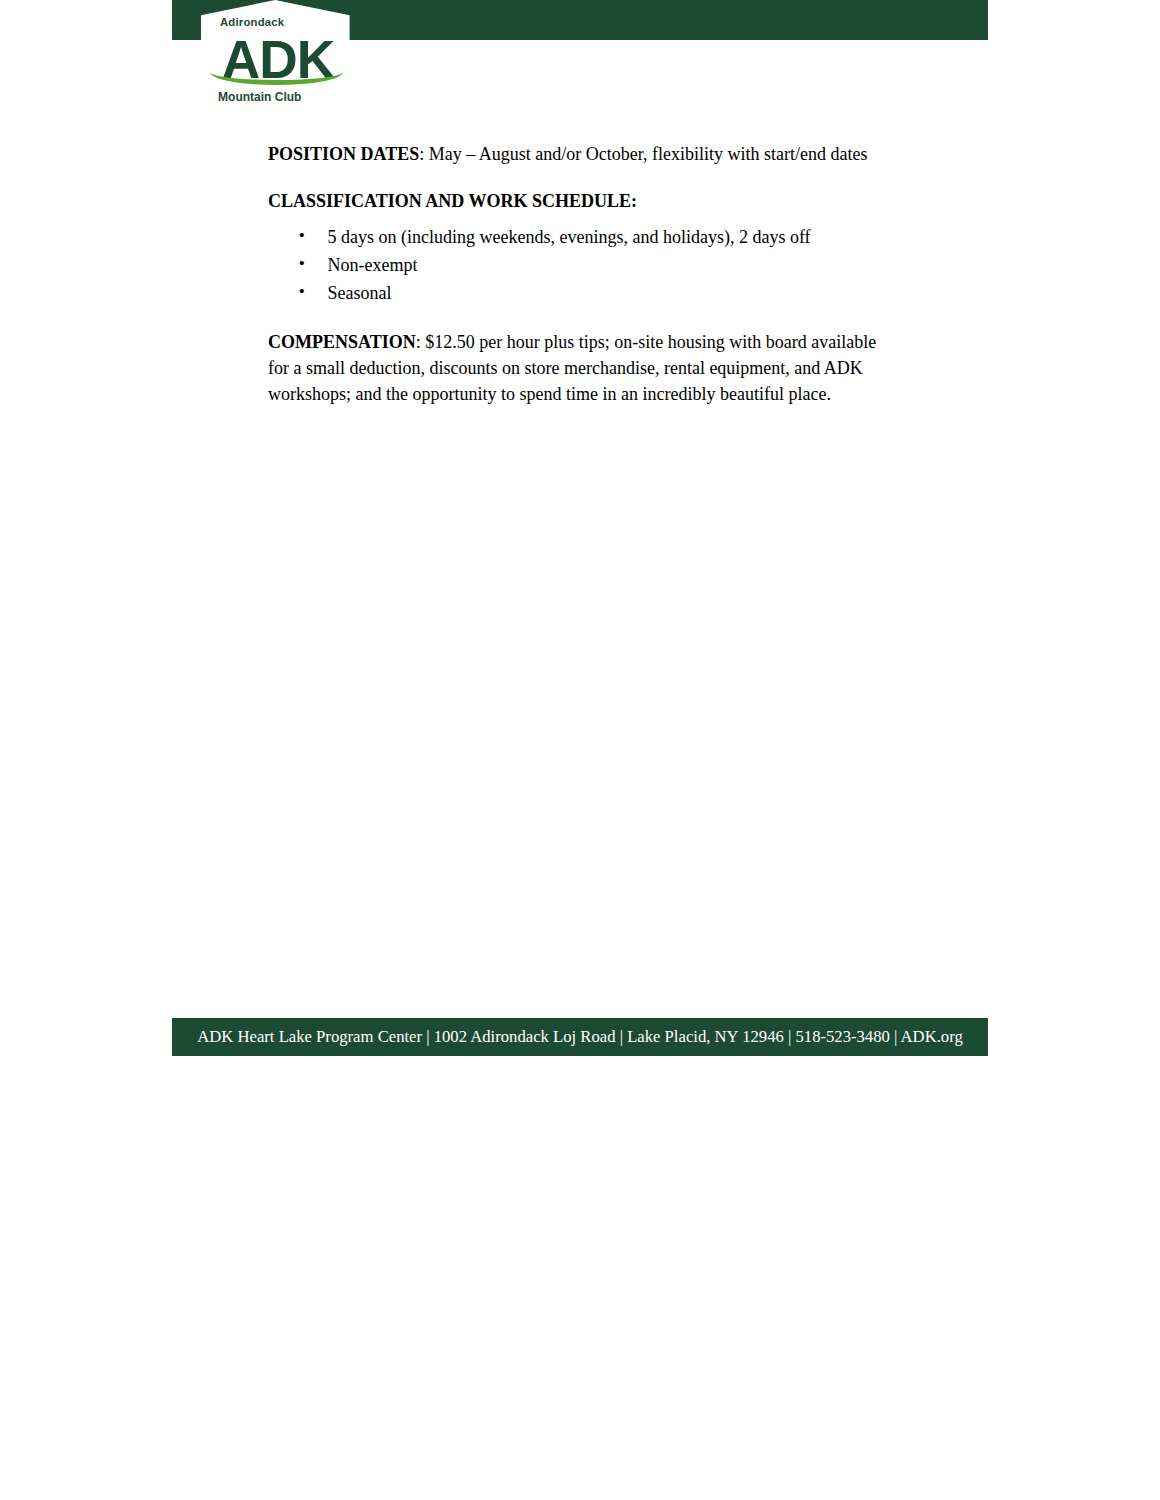Adirondack
ADK
Mountain Club
POSITION DATES: May – August and/or October, flexibility with start/end dates
CLASSIFICATION AND WORK SCHEDULE:
5 days on (including weekends, evenings, and holidays), 2 days off
Non-exempt
Seasonal
COMPENSATION: $12.50 per hour plus tips; on-site housing with board available for a small deduction, discounts on store merchandise, rental equipment, and ADK workshops; and the opportunity to spend time in an incredibly beautiful place.
ADK Heart Lake Program Center | 1002 Adirondack Loj Road | Lake Placid, NY 12946 | 518-523-3480 | ADK.org